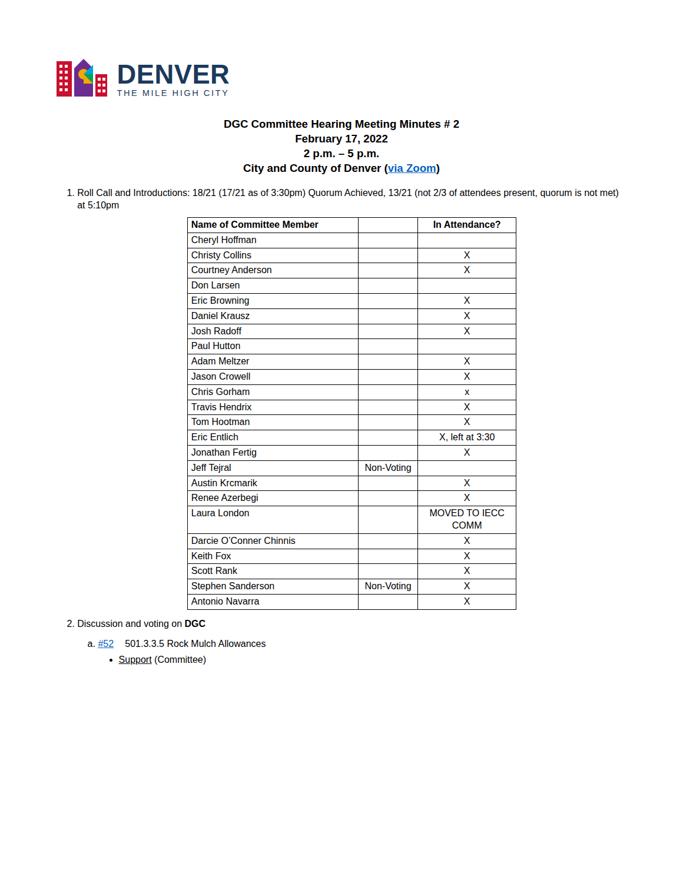DENVER THE MILE HIGH CITY
DGC Committee Hearing Meeting Minutes # 2 February 17, 2022 2 p.m. – 5 p.m. City and County of Denver (via Zoom)
Roll Call and Introductions: 18/21 (17/21 as of 3:30pm) Quorum Achieved, 13/21 (not 2/3 of attendees present, quorum is not met) at 5:10pm
| Name of Committee Member | | In Attendance? |
| --- | --- | --- |
| Cheryl Hoffman | | |
| Christy Collins | | X |
| Courtney Anderson | | X |
| Don Larsen | | |
| Eric Browning | | X |
| Daniel Krausz | | X |
| Josh Radoff | | X |
| Paul Hutton | | |
| Adam Meltzer | | X |
| Jason Crowell | | X |
| Chris Gorham | | x |
| Travis Hendrix | | X |
| Tom Hootman | | X |
| Eric Entlich | | X, left at 3:30 |
| Jonathan Fertig | | X |
| Jeff Tejral | Non-Voting | |
| Austin Krcmarik | | X |
| Renee Azerbegi | | X |
| Laura London | | MOVED TO IECC COMM |
| Darcie O’Conner Chinnis | | X |
| Keith Fox | | X |
| Scott Rank | | X |
| Stephen Sanderson | Non-Voting | X |
| Antonio Navarra | | X |
Discussion and voting on DGC
#52501.3.3.5 Rock Mulch Allowances
Support (Committee)